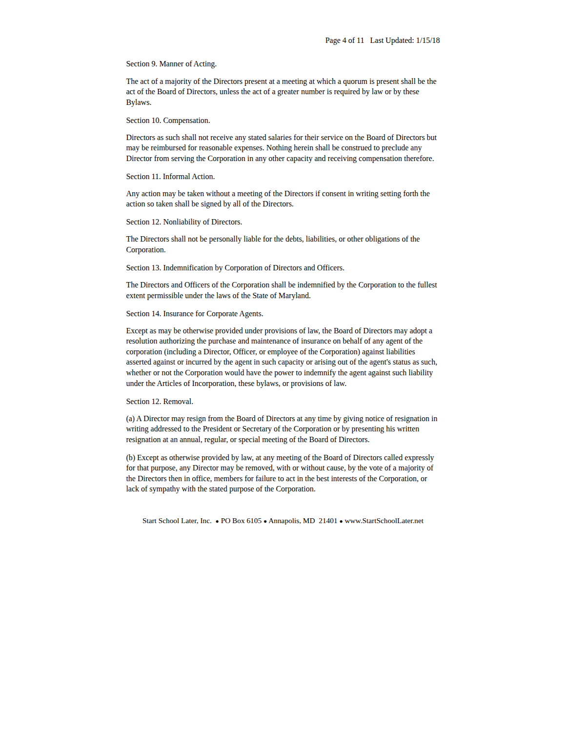Page 4 of 11 Last Updated: 1/15/18
Section 9. Manner of Acting.
The act of a majority of the Directors present at a meeting at which a quorum is present shall be the act of the Board of Directors, unless the act of a greater number is required by law or by these Bylaws.
Section 10. Compensation.
Directors as such shall not receive any stated salaries for their service on the Board of Directors but may be reimbursed for reasonable expenses. Nothing herein shall be construed to preclude any Director from serving the Corporation in any other capacity and receiving compensation therefore.
Section 11. Informal Action.
Any action may be taken without a meeting of the Directors if consent in writing setting forth the action so taken shall be signed by all of the Directors.
Section 12. Nonliability of Directors.
The Directors shall not be personally liable for the debts, liabilities, or other obligations of the Corporation.
Section 13. Indemnification by Corporation of Directors and Officers.
The Directors and Officers of the Corporation shall be indemnified by the Corporation to the fullest extent permissible under the laws of the State of Maryland.
Section 14. Insurance for Corporate Agents.
Except as may be otherwise provided under provisions of law, the Board of Directors may adopt a resolution authorizing the purchase and maintenance of insurance on behalf of any agent of the corporation (including a Director, Officer, or employee of the Corporation) against liabilities asserted against or incurred by the agent in such capacity or arising out of the agent's status as such, whether or not the Corporation would have the power to indemnify the agent against such liability under the Articles of Incorporation, these bylaws, or provisions of law.
Section 12. Removal.
(a) A Director may resign from the Board of Directors at any time by giving notice of resignation in writing addressed to the President or Secretary of the Corporation or by presenting his written resignation at an annual, regular, or special meeting of the Board of Directors.
(b) Except as otherwise provided by law, at any meeting of the Board of Directors called expressly for that purpose, any Director may be removed, with or without cause, by the vote of a majority of the Directors then in office, members for failure to act in the best interests of the Corporation, or lack of sympathy with the stated purpose of the Corporation.
Start School Later, Inc. ● PO Box 6105 ● Annapolis, MD 21401 ● www.StartSchoolLater.net